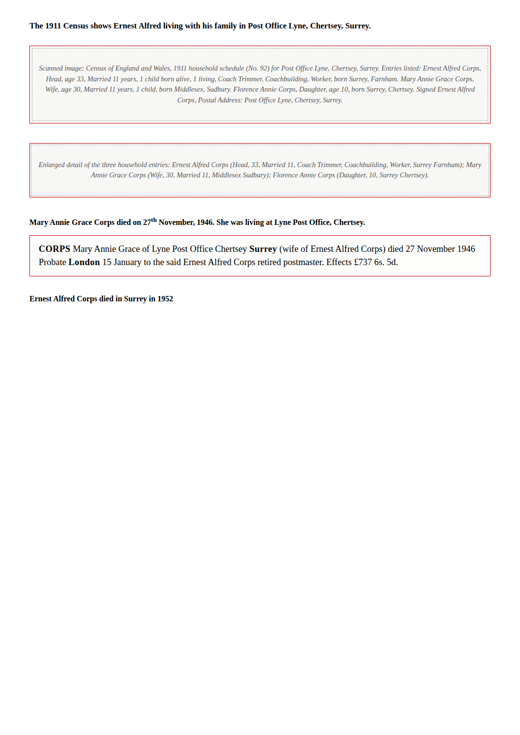The 1911 Census shows Ernest Alfred living with his family in Post Office Lyne, Chertsey, Surrey.
Scanned image: Census of England and Wales, 1911 household schedule (No. 92) for Post Office Lyne, Chertsey, Surrey. Entries listed: Ernest Alfred Corps, Head, age 33, Married 11 years, 1 child born alive, 1 living, Coach Trimmer, Coachbuilding, Worker, born Surrey, Farnham. Mary Annie Grace Corps, Wife, age 30, Married 11 years, 1 child, born Middlesex, Sudbury. Florence Annie Corps, Daughter, age 10, born Surrey, Chertsey. Signed Ernest Alfred Corps, Postal Address: Post Office Lyne, Chertsey, Surrey.
Enlarged detail of the three household entries: Ernest Alfred Corps (Head, 33, Married 11, Coach Trimmer, Coachbuilding, Worker, Surrey Farnham); Mary Annie Grace Corps (Wife, 30, Married 11, Middlesex Sudbury); Florence Annie Corps (Daughter, 10, Surrey Chertsey).
Mary Annie Grace Corps died on 27th November, 1946. She was living at Lyne Post Office, Chertsey.
CORPS Mary Annie Grace of Lyne Post Office Chertsey Surrey (wife of Ernest Alfred Corps) died 27 November 1946 Probate London 15 January to the said Ernest Alfred Corps retired postmaster. Effects £737 6s. 5d.
Ernest Alfred Corps died in Surrey in 1952